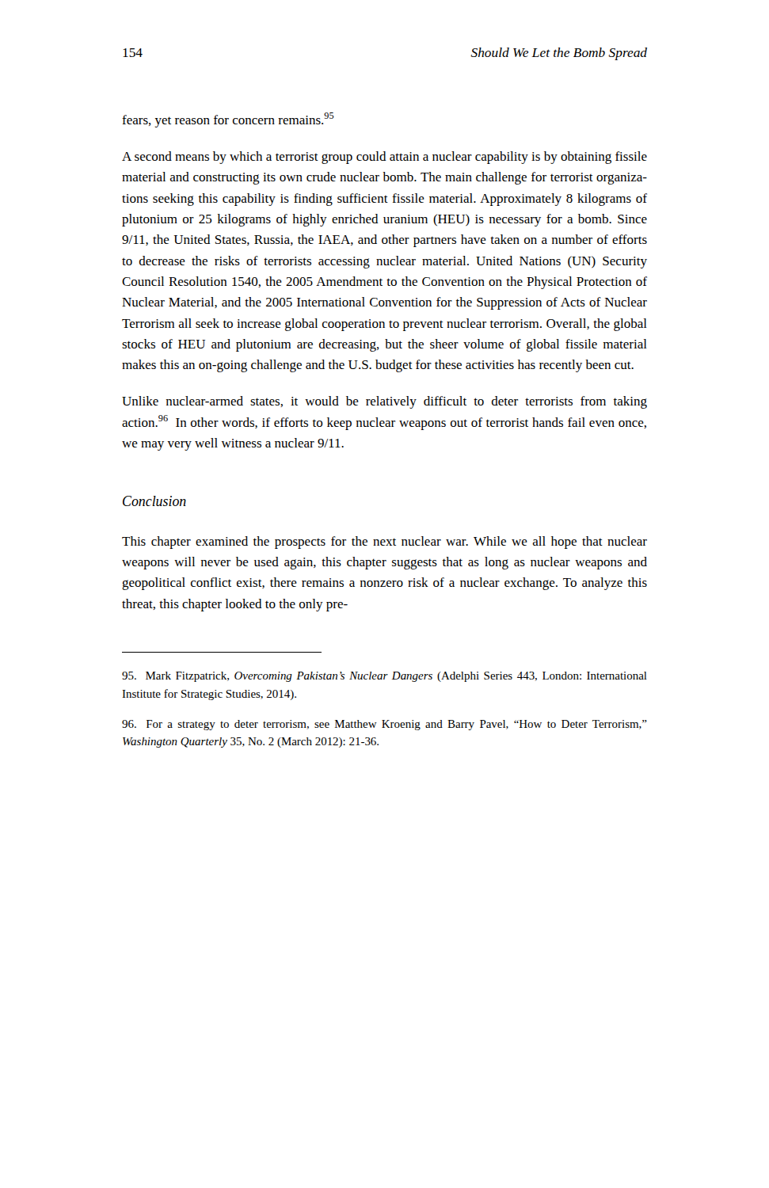154 Should We Let the Bomb Spread
fears, yet reason for concern remains.95
A second means by which a terrorist group could attain a nuclear capability is by obtaining fissile material and constructing its own crude nuclear bomb. The main challenge for terrorist organizations seeking this capability is finding sufficient fissile material. Approximately 8 kilograms of plutonium or 25 kilograms of highly enriched uranium (HEU) is necessary for a bomb. Since 9/11, the United States, Russia, the IAEA, and other partners have taken on a number of efforts to decrease the risks of terrorists accessing nuclear material. United Nations (UN) Security Council Resolution 1540, the 2005 Amendment to the Convention on the Physical Protection of Nuclear Material, and the 2005 International Convention for the Suppression of Acts of Nuclear Terrorism all seek to increase global cooperation to prevent nuclear terrorism. Overall, the global stocks of HEU and plutonium are decreasing, but the sheer volume of global fissile material makes this an on-going challenge and the U.S. budget for these activities has recently been cut.
Unlike nuclear-armed states, it would be relatively difficult to deter terrorists from taking action.96 In other words, if efforts to keep nuclear weapons out of terrorist hands fail even once, we may very well witness a nuclear 9/11.
Conclusion
This chapter examined the prospects for the next nuclear war. While we all hope that nuclear weapons will never be used again, this chapter suggests that as long as nuclear weapons and geopolitical conflict exist, there remains a nonzero risk of a nuclear exchange. To analyze this threat, this chapter looked to the only pre-
95. Mark Fitzpatrick, Overcoming Pakistan’s Nuclear Dangers (Adelphi Series 443, London: International Institute for Strategic Studies, 2014).
96. For a strategy to deter terrorism, see Matthew Kroenig and Barry Pavel, “How to Deter Terrorism,” Washington Quarterly 35, No. 2 (March 2012): 21-36.